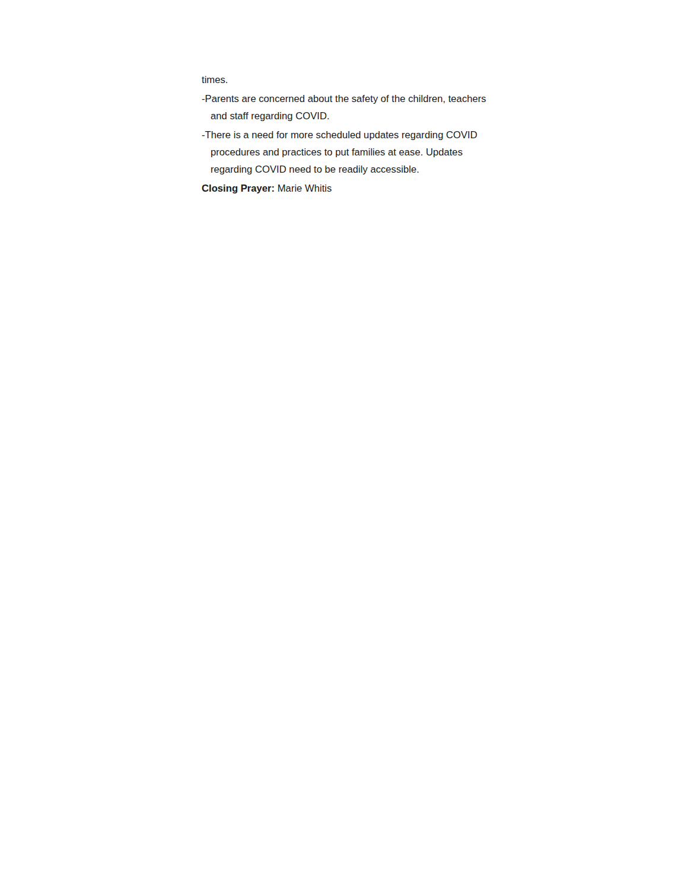times.
-Parents are concerned about the safety of the children, teachers and staff regarding COVID.
-There is a need for more scheduled updates regarding COVID procedures and practices to put families at ease. Updates regarding COVID need to be readily accessible.
Closing Prayer: Marie Whitis